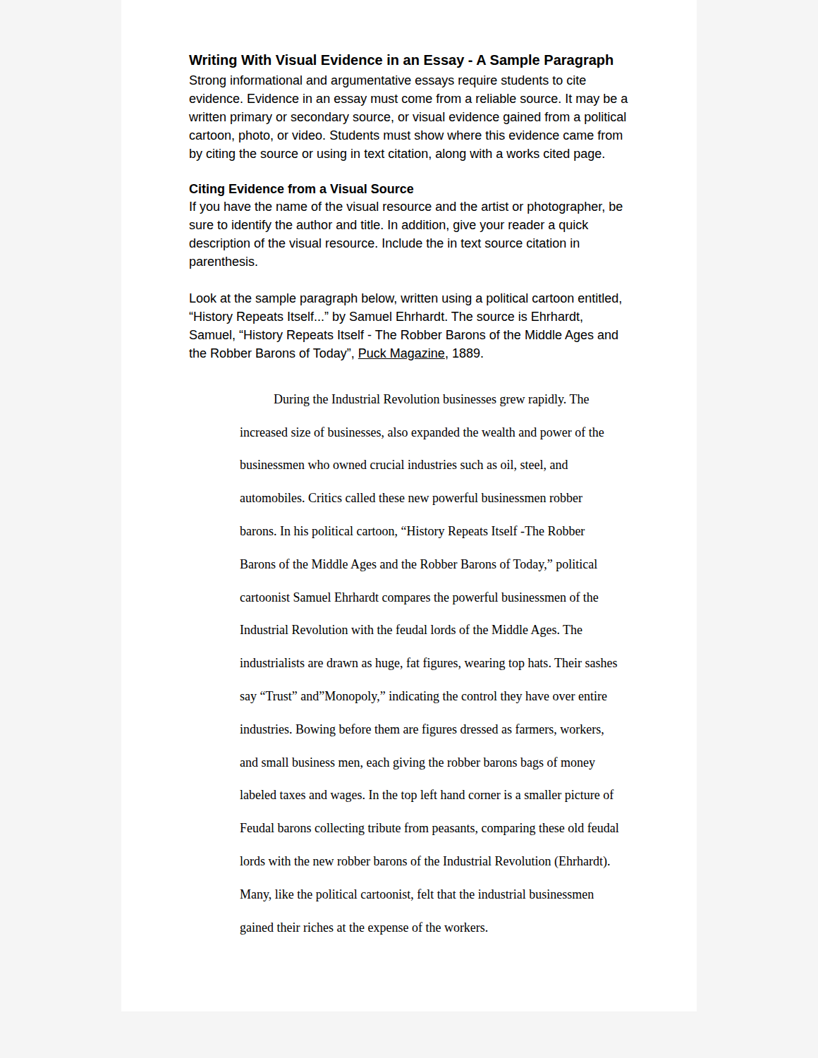Writing With Visual Evidence in an Essay - A Sample Paragraph
Strong informational and argumentative essays require students to cite evidence. Evidence in an essay must come from a reliable source. It may be a written primary or secondary source, or visual evidence gained from a political cartoon, photo, or video. Students must show where this evidence came from by citing the source or using in text citation, along with a works cited page.
Citing Evidence from a Visual Source
If you have the name of the visual resource and the artist or photographer, be sure to identify the author and title. In addition, give your reader a quick description of the visual resource. Include the in text source citation in parenthesis.
Look at the sample paragraph below, written using a political cartoon entitled, “History Repeats Itself...” by Samuel Ehrhardt. The source is Ehrhardt, Samuel, “History Repeats Itself - The Robber Barons of the Middle Ages and the Robber Barons of Today”, Puck Magazine, 1889.
During the Industrial Revolution businesses grew rapidly. The increased size of businesses, also expanded the wealth and power of the businessmen who owned crucial industries such as oil, steel, and automobiles. Critics called these new powerful businessmen robber barons. In his political cartoon, “History Repeats Itself -The Robber Barons of the Middle Ages and the Robber Barons of Today,” political cartoonist Samuel Ehrhardt compares the powerful businessmen of the Industrial Revolution with the feudal lords of the Middle Ages. The industrialists are drawn as huge, fat figures, wearing top hats. Their sashes say “Trust” and”Monopoly,” indicating the control they have over entire industries. Bowing before them are figures dressed as farmers, workers, and small business men, each giving the robber barons bags of money labeled taxes and wages. In the top left hand corner is a smaller picture of Feudal barons collecting tribute from peasants, comparing these old feudal lords with the new robber barons of the Industrial Revolution (Ehrhardt). Many, like the political cartoonist, felt that the industrial businessmen gained their riches at the expense of the workers.